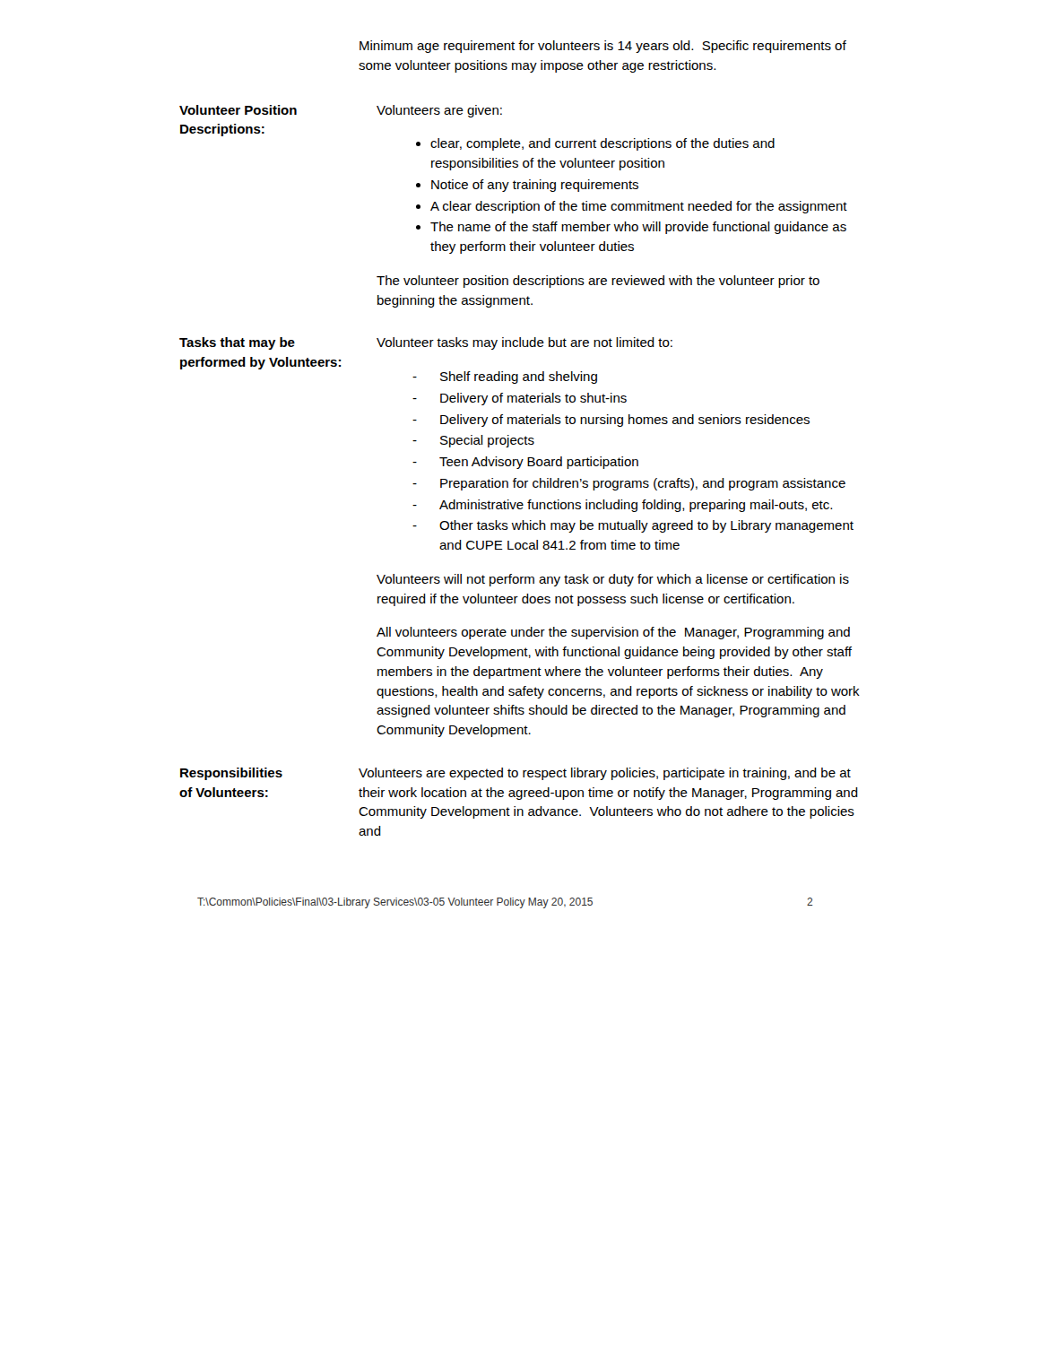Minimum age requirement for volunteers is 14 years old. Specific requirements of some volunteer positions may impose other age restrictions.
Volunteer Position
Descriptions:
Volunteers are given:
clear, complete, and current descriptions of the duties and responsibilities of the volunteer position
Notice of any training requirements
A clear description of the time commitment needed for the assignment
The name of the staff member who will provide functional guidance as they perform their volunteer duties
The volunteer position descriptions are reviewed with the volunteer prior to beginning the assignment.
Tasks that may be
performed by Volunteers:
Volunteer tasks may include but are not limited to:
Shelf reading and shelving
Delivery of materials to shut-ins
Delivery of materials to nursing homes and seniors residences
Special projects
Teen Advisory Board participation
Preparation for children’s programs (crafts), and program assistance
Administrative functions including folding, preparing mail-outs, etc.
Other tasks which may be mutually agreed to by Library management and CUPE Local 841.2 from time to time
Volunteers will not perform any task or duty for which a license or certification is required if the volunteer does not possess such license or certification.
All volunteers operate under the supervision of the Manager, Programming and Community Development, with functional guidance being provided by other staff members in the department where the volunteer performs their duties. Any questions, health and safety concerns, and reports of sickness or inability to work assigned volunteer shifts should be directed to the Manager, Programming and Community Development.
Responsibilities
of Volunteers:
Volunteers are expected to respect library policies, participate in training, and be at their work location at the agreed-upon time or notify the Manager, Programming and Community Development in advance. Volunteers who do not adhere to the policies and
T:\Common\Policies\Final\03-Library Services\03-05 Volunteer Policy May 20, 2015
2